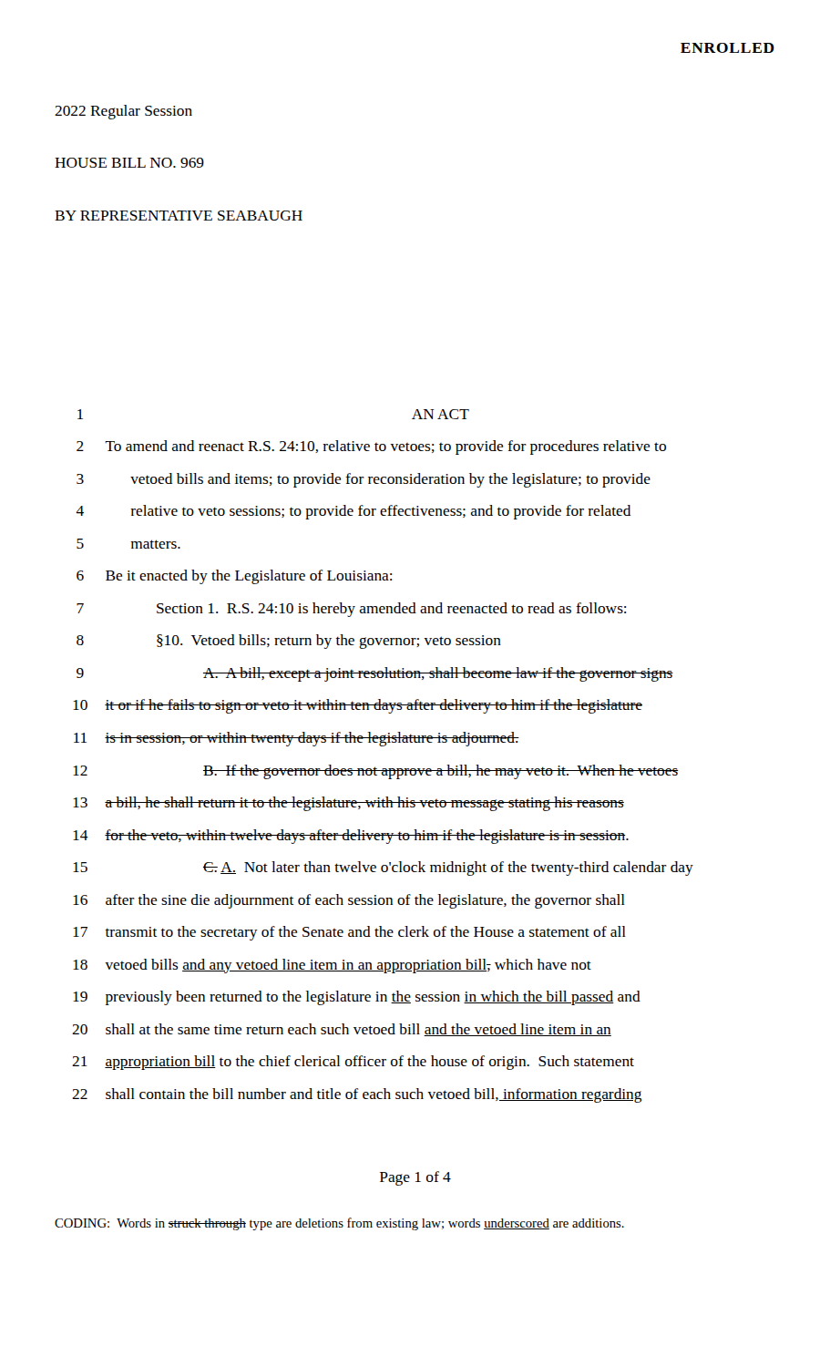ENROLLED
2022 Regular Session
HOUSE BILL NO. 969
BY REPRESENTATIVE SEABAUGH
| 1 | AN ACT |
| 2 | To amend and reenact R.S. 24:10, relative to vetoes; to provide for procedures relative to |
| 3 | vetoed bills and items; to provide for reconsideration by the legislature; to provide |
| 4 | relative to veto sessions; to provide for effectiveness; and to provide for related |
| 5 | matters. |
| 6 | Be it enacted by the Legislature of Louisiana: |
| 7 | Section 1. R.S. 24:10 is hereby amended and reenacted to read as follows: |
| 8 | §10. Vetoed bills; return by the governor; veto session |
| 9 | A. A bill, except a joint resolution, shall become law if the governor signs |
| 10 | it or if he fails to sign or veto it within ten days after delivery to him if the legislature |
| 11 | is in session, or within twenty days if the legislature is adjourned. |
| 12 | B. If the governor does not approve a bill, he may veto it. When he vetoes |
| 13 | a bill, he shall return it to the legislature, with his veto message stating his reasons |
| 14 | for the veto, within twelve days after delivery to him if the legislature is in session . |
| 15 | C. A. Not later than twelve o'clock midnight of the twenty-third calendar day |
| 16 | after the sine die adjournment of each session of the legislature, the governor shall |
| 17 | transmit to the secretary of the Senate and the clerk of the House a statement of all |
| 18 | vetoed bills and any vetoed line item in an appropriation bill , which have not |
| 19 | previously been returned to the legislature in the session in which the bill passed and |
| 20 | shall at the same time return each such vetoed bill and the vetoed line item in an |
| 21 | appropriation bill to the chief clerical officer of the house of origin. Such statement |
| 22 | shall contain the bill number and title of each such vetoed bill , information regarding |
Page 1 of 4
CODING: Words in struck through type are deletions from existing law; words underscored are additions.